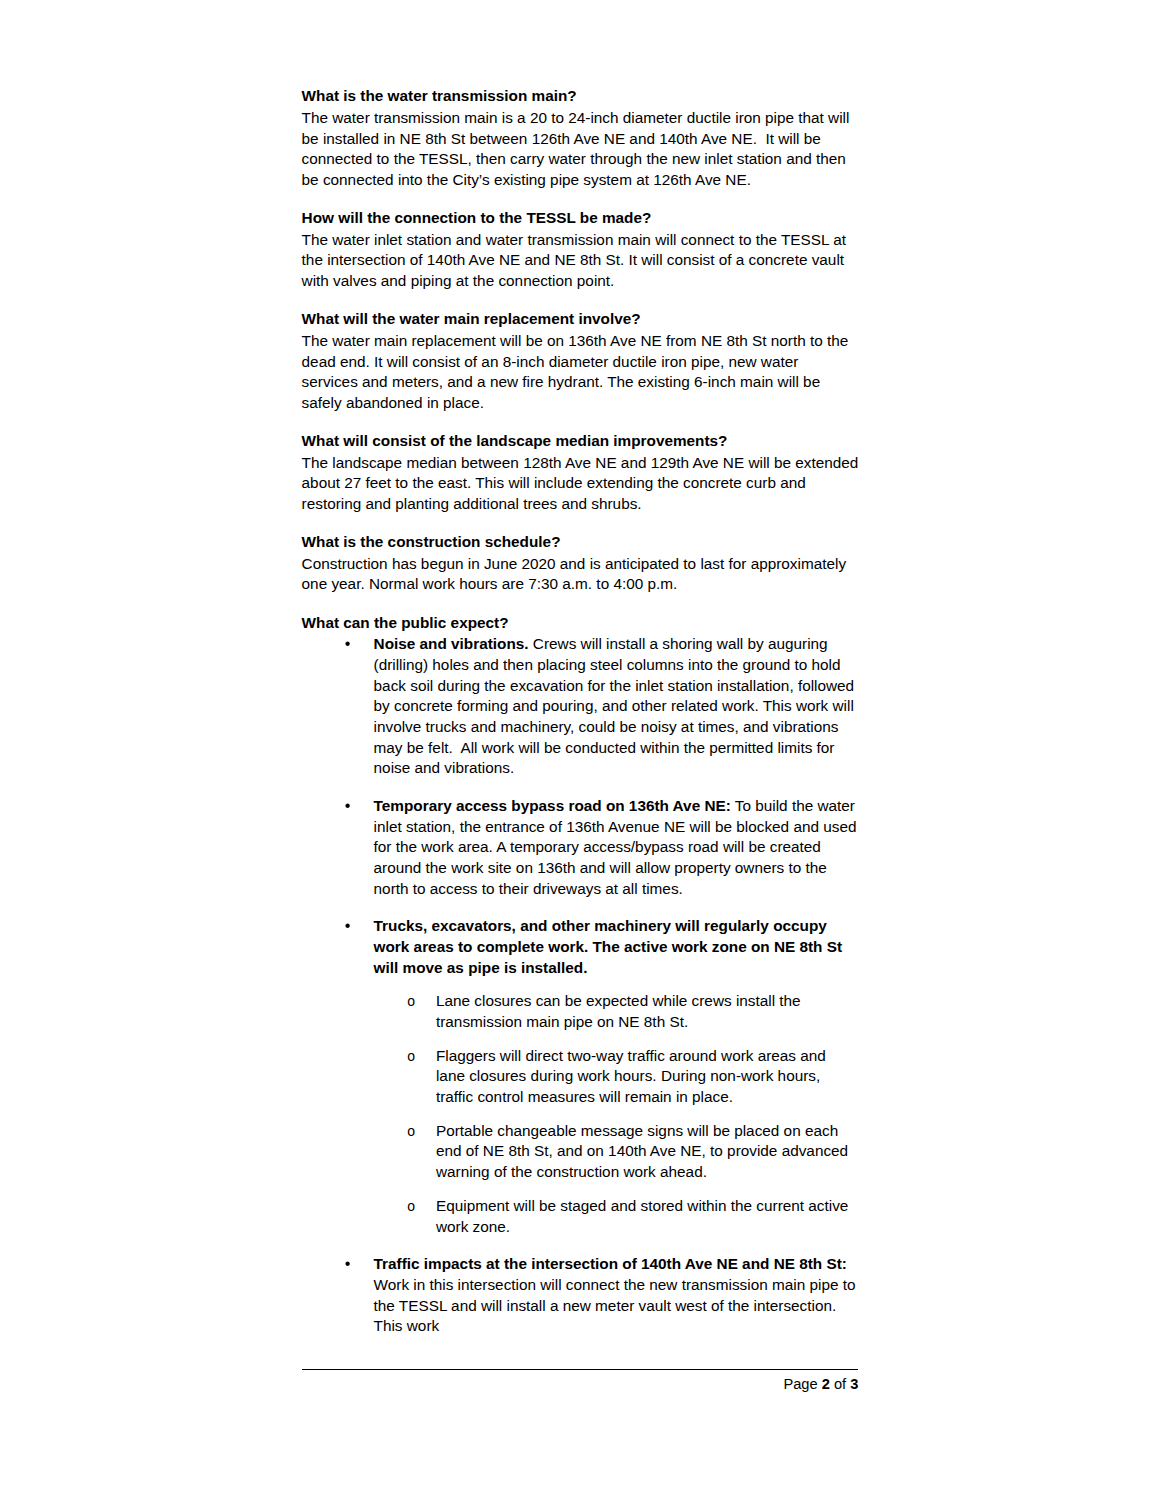What is the water transmission main?
The water transmission main is a 20 to 24-inch diameter ductile iron pipe that will be installed in NE 8th St between 126th Ave NE and 140th Ave NE. It will be connected to the TESSL, then carry water through the new inlet station and then be connected into the City’s existing pipe system at 126th Ave NE.
How will the connection to the TESSL be made?
The water inlet station and water transmission main will connect to the TESSL at the intersection of 140th Ave NE and NE 8th St. It will consist of a concrete vault with valves and piping at the connection point.
What will the water main replacement involve?
The water main replacement will be on 136th Ave NE from NE 8th St north to the dead end. It will consist of an 8-inch diameter ductile iron pipe, new water services and meters, and a new fire hydrant. The existing 6-inch main will be safely abandoned in place.
What will consist of the landscape median improvements?
The landscape median between 128th Ave NE and 129th Ave NE will be extended about 27 feet to the east. This will include extending the concrete curb and restoring and planting additional trees and shrubs.
What is the construction schedule?
Construction has begun in June 2020 and is anticipated to last for approximately one year. Normal work hours are 7:30 a.m. to 4:00 p.m.
What can the public expect?
Noise and vibrations. Crews will install a shoring wall by auguring (drilling) holes and then placing steel columns into the ground to hold back soil during the excavation for the inlet station installation, followed by concrete forming and pouring, and other related work. This work will involve trucks and machinery, could be noisy at times, and vibrations may be felt. All work will be conducted within the permitted limits for noise and vibrations.
Temporary access bypass road on 136th Ave NE: To build the water inlet station, the entrance of 136th Avenue NE will be blocked and used for the work area. A temporary access/bypass road will be created around the work site on 136th and will allow property owners to the north to access to their driveways at all times.
Trucks, excavators, and other machinery will regularly occupy work areas to complete work. The active work zone on NE 8th St will move as pipe is installed.
Lane closures can be expected while crews install the transmission main pipe on NE 8th St.
Flaggers will direct two-way traffic around work areas and lane closures during work hours. During non-work hours, traffic control measures will remain in place.
Portable changeable message signs will be placed on each end of NE 8th St, and on 140th Ave NE, to provide advanced warning of the construction work ahead.
Equipment will be staged and stored within the current active work zone.
Traffic impacts at the intersection of 140th Ave NE and NE 8th St: Work in this intersection will connect the new transmission main pipe to the TESSL and will install a new meter vault west of the intersection. This work
Page 2 of 3